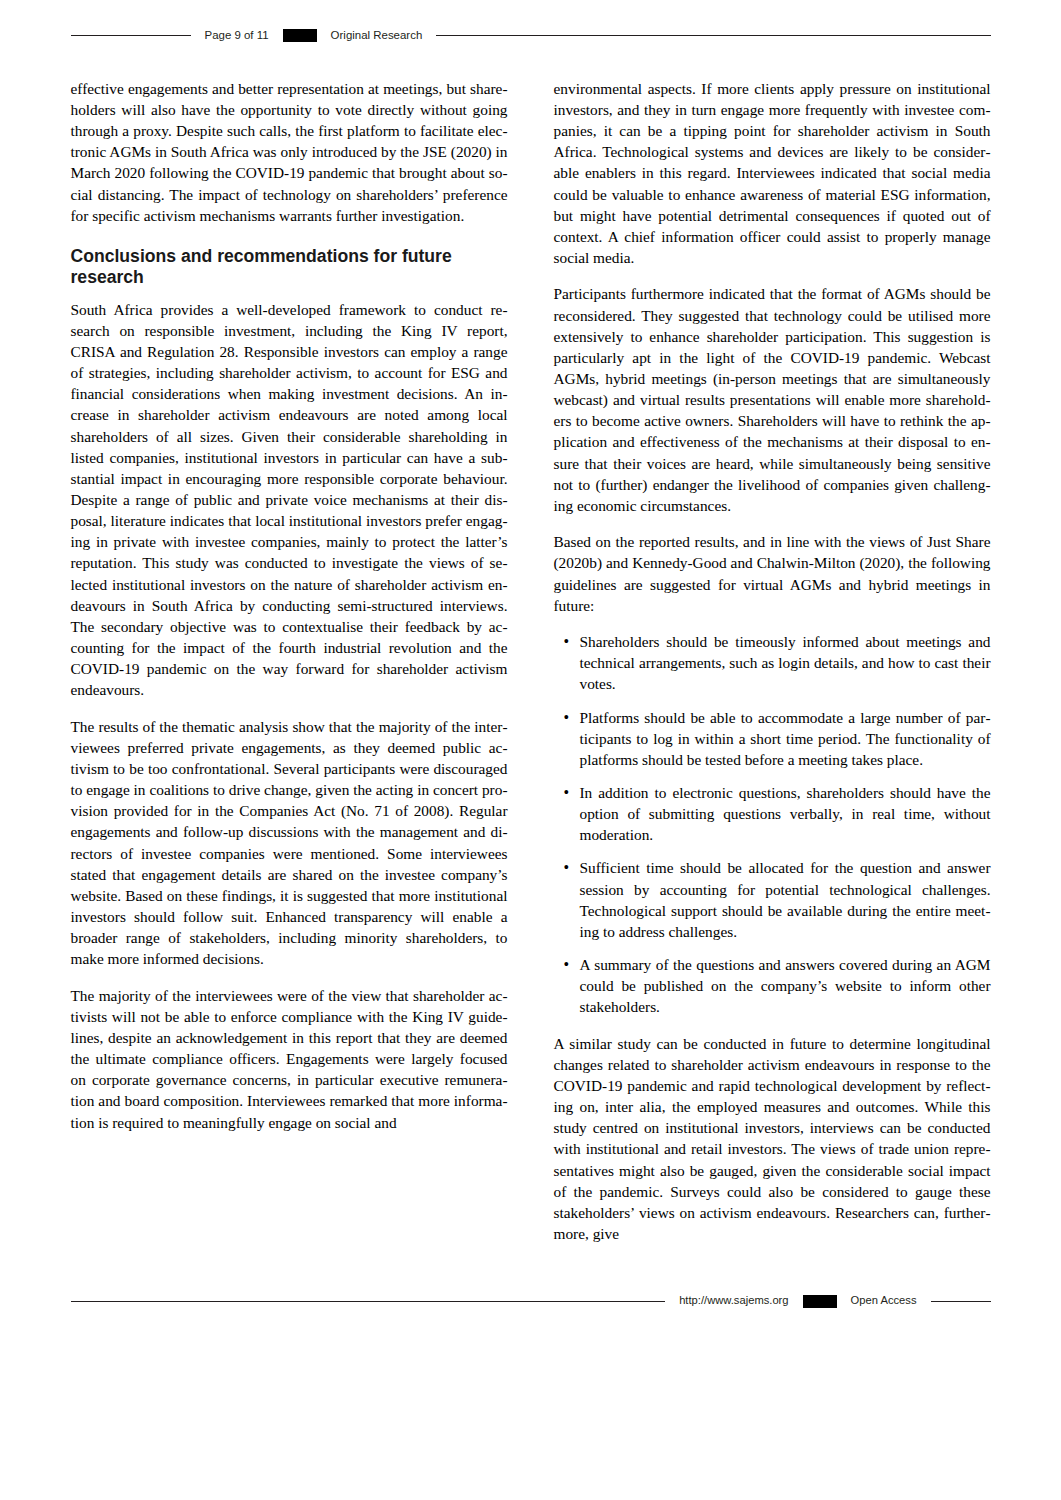Page 9 of 11 Original Research
effective engagements and better representation at meetings, but shareholders will also have the opportunity to vote directly without going through a proxy. Despite such calls, the first platform to facilitate electronic AGMs in South Africa was only introduced by the JSE (2020) in March 2020 following the COVID-19 pandemic that brought about social distancing. The impact of technology on shareholders’ preference for specific activism mechanisms warrants further investigation.
Conclusions and recommendations for future research
South Africa provides a well-developed framework to conduct research on responsible investment, including the King IV report, CRISA and Regulation 28. Responsible investors can employ a range of strategies, including shareholder activism, to account for ESG and financial considerations when making investment decisions. An increase in shareholder activism endeavours are noted among local shareholders of all sizes. Given their considerable shareholding in listed companies, institutional investors in particular can have a substantial impact in encouraging more responsible corporate behaviour. Despite a range of public and private voice mechanisms at their disposal, literature indicates that local institutional investors prefer engaging in private with investee companies, mainly to protect the latter’s reputation. This study was conducted to investigate the views of selected institutional investors on the nature of shareholder activism endeavours in South Africa by conducting semi-structured interviews. The secondary objective was to contextualise their feedback by accounting for the impact of the fourth industrial revolution and the COVID-19 pandemic on the way forward for shareholder activism endeavours.
The results of the thematic analysis show that the majority of the interviewees preferred private engagements, as they deemed public activism to be too confrontational. Several participants were discouraged to engage in coalitions to drive change, given the acting in concert provision provided for in the Companies Act (No. 71 of 2008). Regular engagements and follow-up discussions with the management and directors of investee companies were mentioned. Some interviewees stated that engagement details are shared on the investee company’s website. Based on these findings, it is suggested that more institutional investors should follow suit. Enhanced transparency will enable a broader range of stakeholders, including minority shareholders, to make more informed decisions.
The majority of the interviewees were of the view that shareholder activists will not be able to enforce compliance with the King IV guidelines, despite an acknowledgement in this report that they are deemed the ultimate compliance officers. Engagements were largely focused on corporate governance concerns, in particular executive remuneration and board composition. Interviewees remarked that more information is required to meaningfully engage on social and
environmental aspects. If more clients apply pressure on institutional investors, and they in turn engage more frequently with investee companies, it can be a tipping point for shareholder activism in South Africa. Technological systems and devices are likely to be considerable enablers in this regard. Interviewees indicated that social media could be valuable to enhance awareness of material ESG information, but might have potential detrimental consequences if quoted out of context. A chief information officer could assist to properly manage social media.
Participants furthermore indicated that the format of AGMs should be reconsidered. They suggested that technology could be utilised more extensively to enhance shareholder participation. This suggestion is particularly apt in the light of the COVID-19 pandemic. Webcast AGMs, hybrid meetings (in-person meetings that are simultaneously webcast) and virtual results presentations will enable more shareholders to become active owners. Shareholders will have to rethink the application and effectiveness of the mechanisms at their disposal to ensure that their voices are heard, while simultaneously being sensitive not to (further) endanger the livelihood of companies given challenging economic circumstances.
Based on the reported results, and in line with the views of Just Share (2020b) and Kennedy-Good and Chalwin-Milton (2020), the following guidelines are suggested for virtual AGMs and hybrid meetings in future:
Shareholders should be timeously informed about meetings and technical arrangements, such as login details, and how to cast their votes.
Platforms should be able to accommodate a large number of participants to log in within a short time period. The functionality of platforms should be tested before a meeting takes place.
In addition to electronic questions, shareholders should have the option of submitting questions verbally, in real time, without moderation.
Sufficient time should be allocated for the question and answer session by accounting for potential technological challenges. Technological support should be available during the entire meeting to address challenges.
A summary of the questions and answers covered during an AGM could be published on the company’s website to inform other stakeholders.
A similar study can be conducted in future to determine longitudinal changes related to shareholder activism endeavours in response to the COVID-19 pandemic and rapid technological development by reflecting on, inter alia, the employed measures and outcomes. While this study centred on institutional investors, interviews can be conducted with institutional and retail investors. The views of trade union representatives might also be gauged, given the considerable social impact of the pandemic. Surveys could also be considered to gauge these stakeholders’ views on activism endeavours. Researchers can, furthermore, give
http://www.sajems.org Open Access